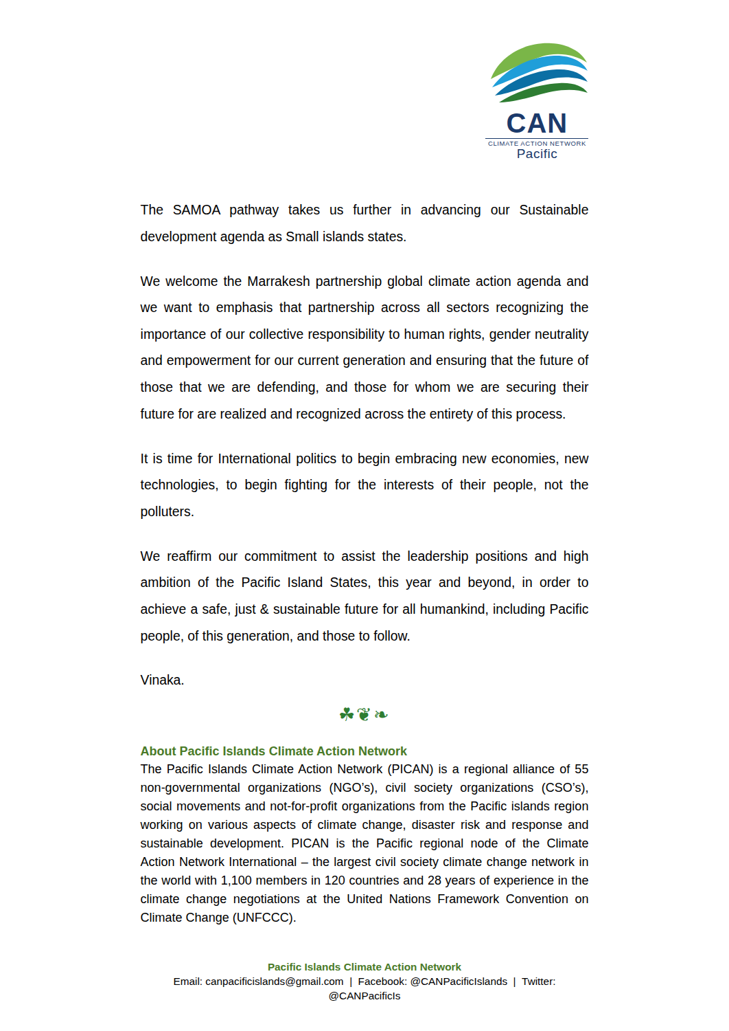CAN
CLIMATE ACTION NETWORK
Pacific
The SAMOA pathway takes us further in advancing our Sustainable development agenda as Small islands states.
We welcome the Marrakesh partnership global climate action agenda and we want to emphasis that partnership across all sectors recognizing the importance of our collective responsibility to human rights, gender neutrality and empowerment for our current generation and ensuring that the future of those that we are defending, and those for whom we are securing their future for are realized and recognized across the entirety of this process.
It is time for International politics to begin embracing new economies, new technologies, to begin fighting for the interests of their people, not the polluters.
We reaffirm our commitment to assist the leadership positions and high ambition of the Pacific Island States, this year and beyond, in order to achieve a safe, just & sustainable future for all humankind, including Pacific people, of this generation, and those to follow.
Vinaka.
☘❦❧
About Pacific Islands Climate Action Network
The Pacific Islands Climate Action Network (PICAN) is a regional alliance of 55 non-governmental organizations (NGO’s), civil society organizations (CSO’s), social movements and not-for-profit organizations from the Pacific islands region working on various aspects of climate change, disaster risk and response and sustainable development. PICAN is the Pacific regional node of the Climate Action Network International – the largest civil society climate change network in the world with 1,100 members in 120 countries and 28 years of experience in the climate change negotiations at the United Nations Framework Convention on Climate Change (UNFCCC).
Pacific Islands Climate Action Network
Email: canpacificislands@gmail.com | Facebook: @CANPacificIslands | Twitter: @CANPacificIs